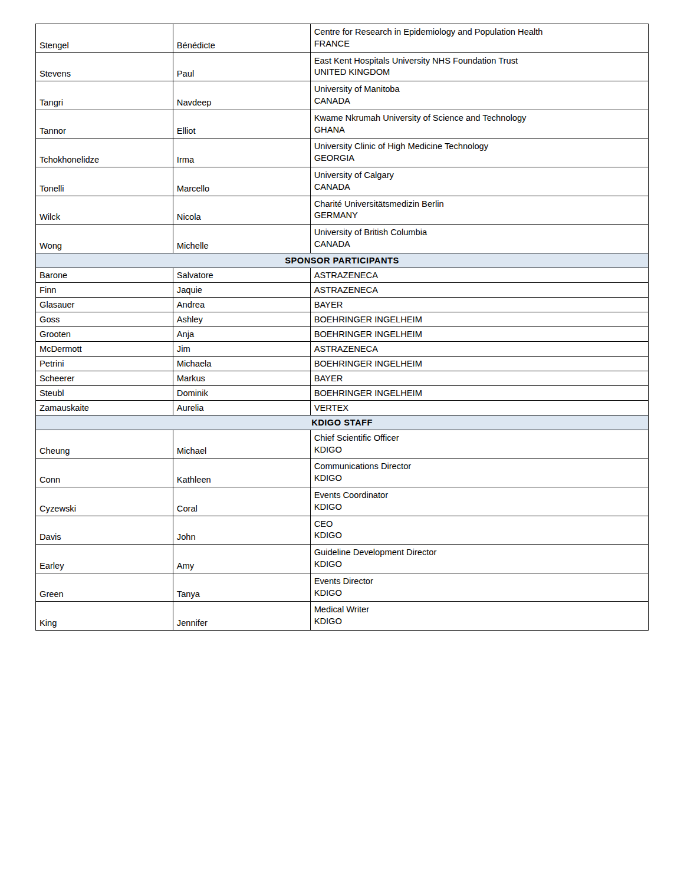| Stengel | Bénédicte | Centre for Research in Epidemiology and Population Health FRANCE |
| Stevens | Paul | East Kent Hospitals University NHS Foundation Trust UNITED KINGDOM |
| Tangri | Navdeep | University of Manitoba CANADA |
| Tannor | Elliot | Kwame Nkrumah University of Science and Technology GHANA |
| Tchokhonelidze | Irma | University Clinic of High Medicine Technology GEORGIA |
| Tonelli | Marcello | University of Calgary CANADA |
| Wilck | Nicola | Charité Universitätsmedizin Berlin GERMANY |
| Wong | Michelle | University of British Columbia CANADA |
| SPONSOR PARTICIPANTS |
| Barone | Salvatore | ASTRAZENECA |
| Finn | Jaquie | ASTRAZENECA |
| Glasauer | Andrea | BAYER |
| Goss | Ashley | BOEHRINGER INGELHEIM |
| Grooten | Anja | BOEHRINGER INGELHEIM |
| McDermott | Jim | ASTRAZENECA |
| Petrini | Michaela | BOEHRINGER INGELHEIM |
| Scheerer | Markus | BAYER |
| Steubl | Dominik | BOEHRINGER INGELHEIM |
| Zamauskaite | Aurelia | VERTEX |
| KDIGO STAFF |
| Cheung | Michael | Chief Scientific Officer KDIGO |
| Conn | Kathleen | Communications Director KDIGO |
| Cyzewski | Coral | Events Coordinator KDIGO |
| Davis | John | CEO KDIGO |
| Earley | Amy | Guideline Development Director KDIGO |
| Green | Tanya | Events Director KDIGO |
| King | Jennifer | Medical Writer KDIGO |